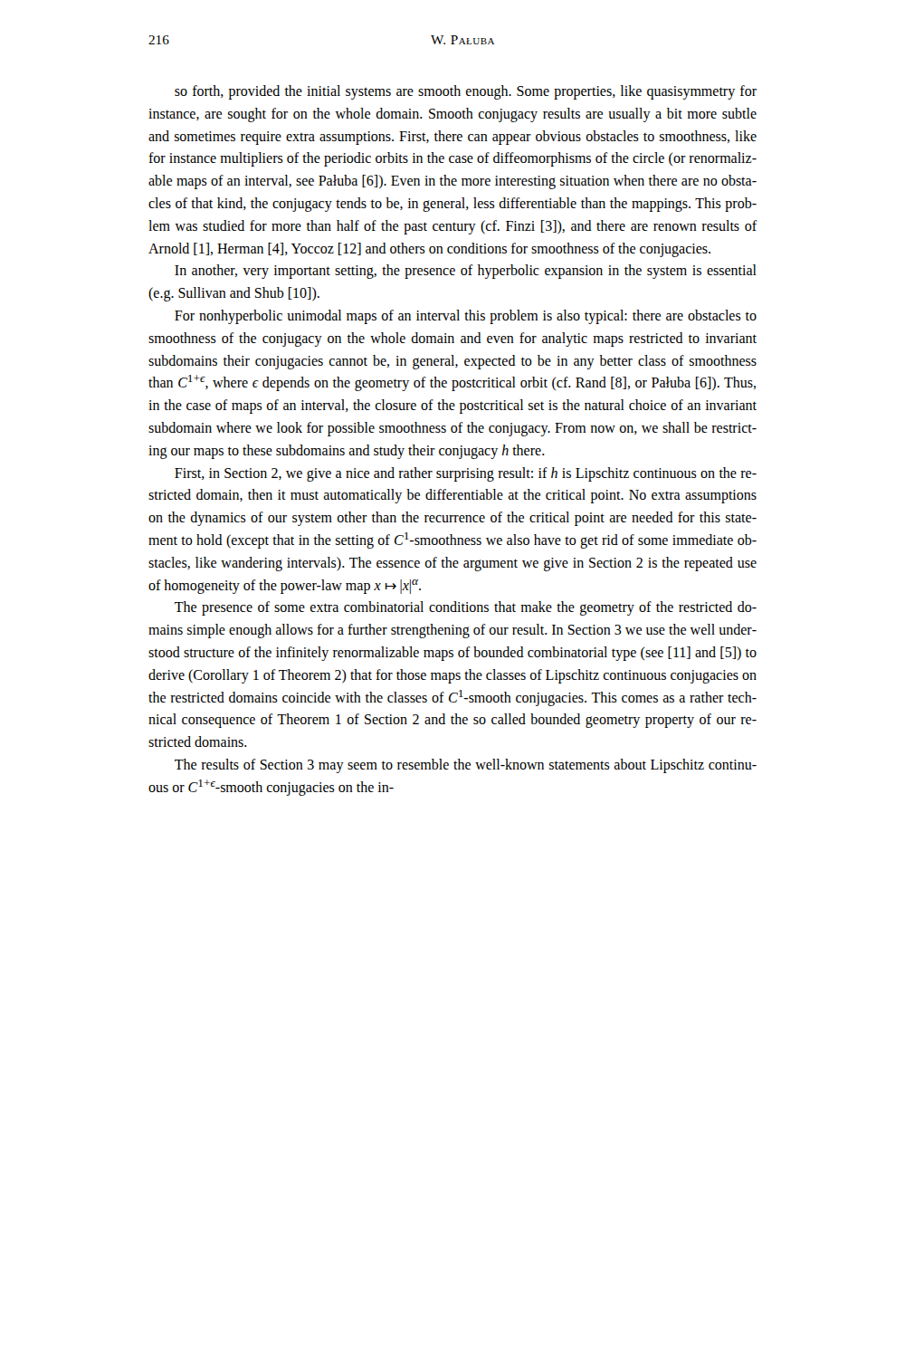216 W. Pałuba
so forth, provided the initial systems are smooth enough. Some properties, like quasisymmetry for instance, are sought for on the whole domain. Smooth conjugacy results are usually a bit more subtle and sometimes require extra assumptions. First, there can appear obvious obstacles to smoothness, like for instance multipliers of the periodic orbits in the case of diffeomorphisms of the circle (or renormalizable maps of an interval, see Pałuba [6]). Even in the more interesting situation when there are no obstacles of that kind, the conjugacy tends to be, in general, less differentiable than the mappings. This problem was studied for more than half of the past century (cf. Finzi [3]), and there are renown results of Arnold [1], Herman [4], Yoccoz [12] and others on conditions for smoothness of the conjugacies.
In another, very important setting, the presence of hyperbolic expansion in the system is essential (e.g. Sullivan and Shub [10]).
For nonhyperbolic unimodal maps of an interval this problem is also typical: there are obstacles to smoothness of the conjugacy on the whole domain and even for analytic maps restricted to invariant subdomains their conjugacies cannot be, in general, expected to be in any better class of smoothness than C1+ϵ, where ϵ depends on the geometry of the postcritical orbit (cf. Rand [8], or Pałuba [6]). Thus, in the case of maps of an interval, the closure of the postcritical set is the natural choice of an invariant subdomain where we look for possible smoothness of the conjugacy. From now on, we shall be restricting our maps to these subdomains and study their conjugacy h there.
First, in Section 2, we give a nice and rather surprising result: if h is Lipschitz continuous on the restricted domain, then it must automatically be differentiable at the critical point. No extra assumptions on the dynamics of our system other than the recurrence of the critical point are needed for this statement to hold (except that in the setting of C1-smoothness we also have to get rid of some immediate obstacles, like wandering intervals). The essence of the argument we give in Section 2 is the repeated use of homogeneity of the power-law map x ↦ |x|α.
The presence of some extra combinatorial conditions that make the geometry of the restricted domains simple enough allows for a further strengthening of our result. In Section 3 we use the well understood structure of the infinitely renormalizable maps of bounded combinatorial type (see [11] and [5]) to derive (Corollary 1 of Theorem 2) that for those maps the classes of Lipschitz continuous conjugacies on the restricted domains coincide with the classes of C1-smooth conjugacies. This comes as a rather technical consequence of Theorem 1 of Section 2 and the so called bounded geometry property of our restricted domains.
The results of Section 3 may seem to resemble the well-known statements about Lipschitz continuous or C1+ϵ-smooth conjugacies on the in-